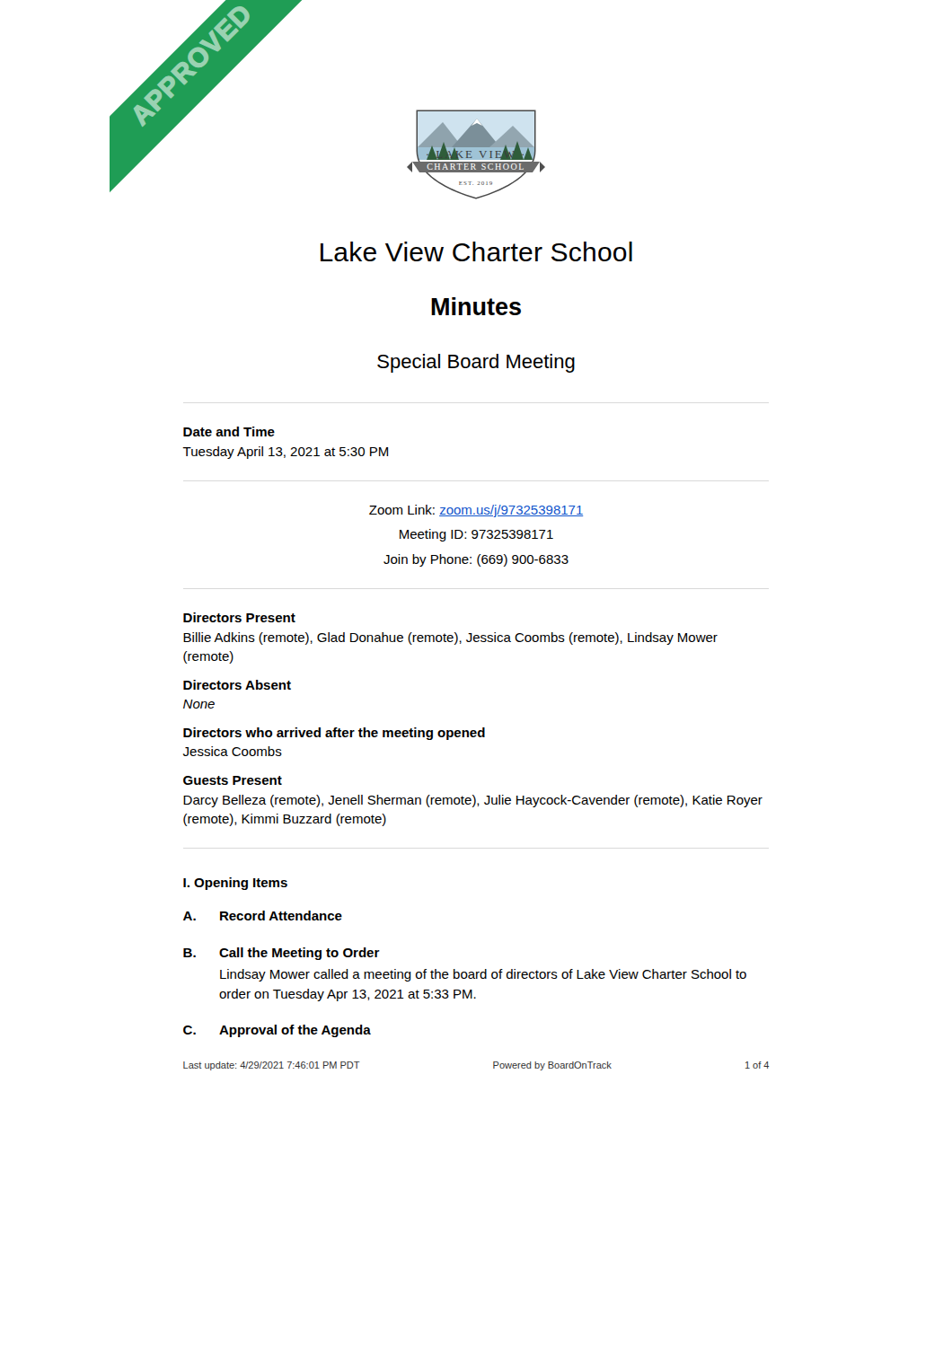APPROVED
CHARTER SCHOOL EST. 2019 · LAKE VIEW ·
Lake View Charter School
Minutes
Special Board Meeting
Date and Time
Tuesday April 13, 2021 at 5:30 PM
Zoom Link: zoom.us/j/97325398171
Meeting ID: 97325398171
Join by Phone: (669) 900-6833
Directors Present
Billie Adkins (remote), Glad Donahue (remote), Jessica Coombs (remote), Lindsay Mower (remote)
Directors Absent
None
Directors who arrived after the meeting opened
Jessica Coombs
Guests Present
Darcy Belleza (remote), Jenell Sherman (remote), Julie Haycock-Cavender (remote), Katie Royer (remote), Kimmi Buzzard (remote)
I. Opening Items
A. Record Attendance
B. Call the Meeting to Order Lindsay Mower called a meeting of the board of directors of Lake View Charter School to order on Tuesday Apr 13, 2021 at 5:33 PM.
C. Approval of the Agenda
Last update: 4/29/2021 7:46:01 PM PDT
Powered by BoardOnTrack
1 of 4